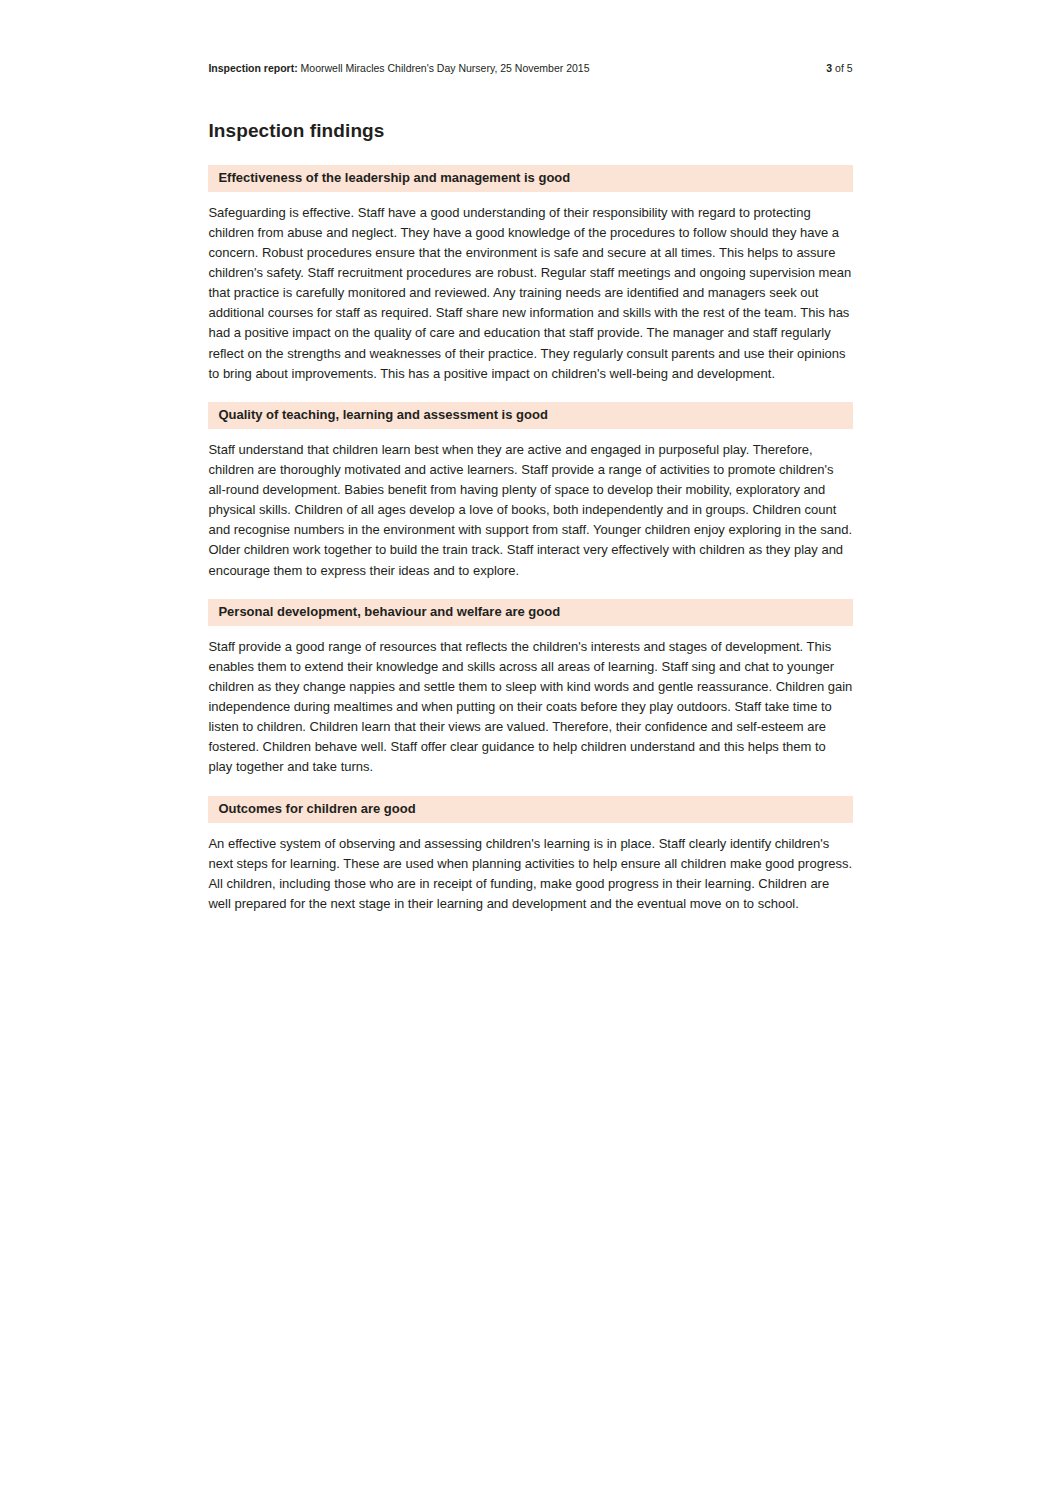Inspection report: Moorwell Miracles Children's Day Nursery, 25 November 2015
3 of 5
Inspection findings
Effectiveness of the leadership and management is good
Safeguarding is effective. Staff have a good understanding of their responsibility with regard to protecting children from abuse and neglect. They have a good knowledge of the procedures to follow should they have a concern. Robust procedures ensure that the environment is safe and secure at all times. This helps to assure children's safety. Staff recruitment procedures are robust. Regular staff meetings and ongoing supervision mean that practice is carefully monitored and reviewed. Any training needs are identified and managers seek out additional courses for staff as required. Staff share new information and skills with the rest of the team. This has had a positive impact on the quality of care and education that staff provide. The manager and staff regularly reflect on the strengths and weaknesses of their practice. They regularly consult parents and use their opinions to bring about improvements. This has a positive impact on children's well-being and development.
Quality of teaching, learning and assessment is good
Staff understand that children learn best when they are active and engaged in purposeful play. Therefore, children are thoroughly motivated and active learners. Staff provide a range of activities to promote children's all-round development. Babies benefit from having plenty of space to develop their mobility, exploratory and physical skills. Children of all ages develop a love of books, both independently and in groups. Children count and recognise numbers in the environment with support from staff. Younger children enjoy exploring in the sand. Older children work together to build the train track. Staff interact very effectively with children as they play and encourage them to express their ideas and to explore.
Personal development, behaviour and welfare are good
Staff provide a good range of resources that reflects the children's interests and stages of development. This enables them to extend their knowledge and skills across all areas of learning. Staff sing and chat to younger children as they change nappies and settle them to sleep with kind words and gentle reassurance. Children gain independence during mealtimes and when putting on their coats before they play outdoors. Staff take time to listen to children. Children learn that their views are valued. Therefore, their confidence and self-esteem are fostered. Children behave well. Staff offer clear guidance to help children understand and this helps them to play together and take turns.
Outcomes for children are good
An effective system of observing and assessing children's learning is in place. Staff clearly identify children's next steps for learning. These are used when planning activities to help ensure all children make good progress. All children, including those who are in receipt of funding, make good progress in their learning. Children are well prepared for the next stage in their learning and development and the eventual move on to school.